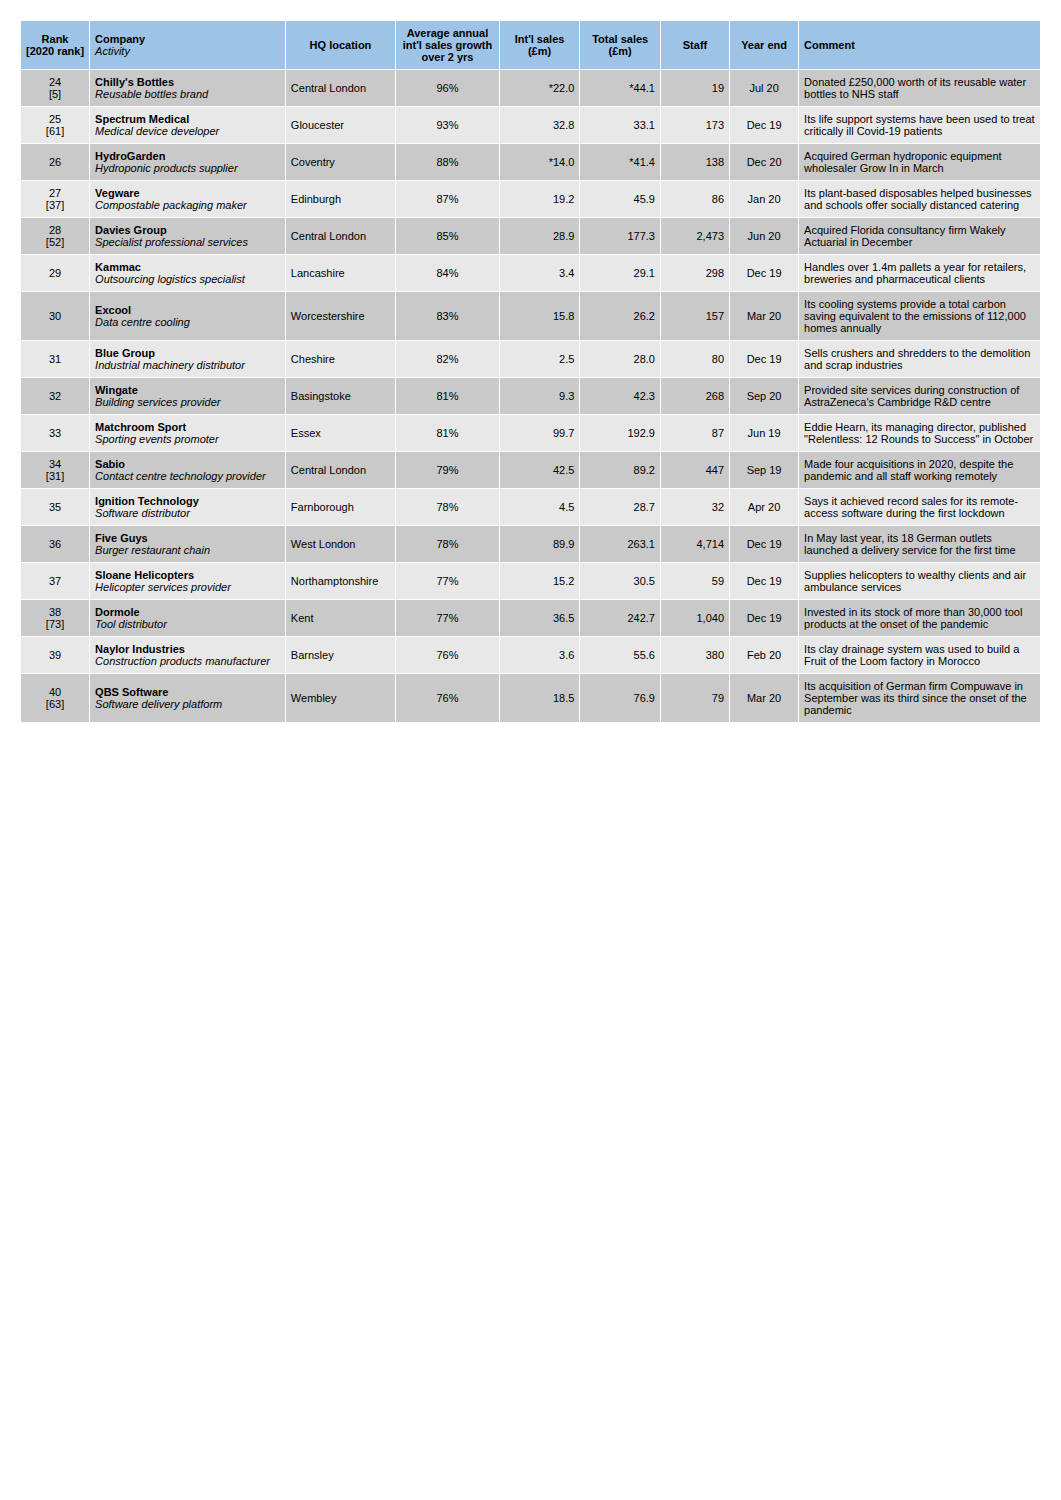| Rank [2020 rank] | Company Activity | HQ location | Average annual int'l sales growth over 2 yrs | Int'l sales (£m) | Total sales (£m) | Staff | Year end | Comment |
| --- | --- | --- | --- | --- | --- | --- | --- | --- |
| 24 [5] | Chilly's Bottles Reusable bottles brand | Central London | 96% | *22.0 | *44.1 | 19 | Jul 20 | Donated £250,000 worth of its reusable water bottles to NHS staff |
| 25 [61] | Spectrum Medical Medical device developer | Gloucester | 93% | 32.8 | 33.1 | 173 | Dec 19 | Its life support systems have been used to treat critically ill Covid-19 patients |
| 26 | HydroGarden Hydroponic products supplier | Coventry | 88% | *14.0 | *41.4 | 138 | Dec 20 | Acquired German hydroponic equipment wholesaler Grow In in March |
| 27 [37] | Vegware Compostable packaging maker | Edinburgh | 87% | 19.2 | 45.9 | 86 | Jan 20 | Its plant-based disposables helped businesses and schools offer socially distanced catering |
| 28 [52] | Davies Group Specialist professional services | Central London | 85% | 28.9 | 177.3 | 2,473 | Jun 20 | Acquired Florida consultancy firm Wakely Actuarial in December |
| 29 | Kammac Outsourcing logistics specialist | Lancashire | 84% | 3.4 | 29.1 | 298 | Dec 19 | Handles over 1.4m pallets a year for retailers, breweries and pharmaceutical clients |
| 30 | Excool Data centre cooling | Worcestershire | 83% | 15.8 | 26.2 | 157 | Mar 20 | Its cooling systems provide a total carbon saving equivalent to the emissions of 112,000 homes annually |
| 31 | Blue Group Industrial machinery distributor | Cheshire | 82% | 2.5 | 28.0 | 80 | Dec 19 | Sells crushers and shredders to the demolition and scrap industries |
| 32 | Wingate Building services provider | Basingstoke | 81% | 9.3 | 42.3 | 268 | Sep 20 | Provided site services during construction of AstraZeneca's Cambridge R&D centre |
| 33 | Matchroom Sport Sporting events promoter | Essex | 81% | 99.7 | 192.9 | 87 | Jun 19 | Eddie Hearn, its managing director, published "Relentless: 12 Rounds to Success" in October |
| 34 [31] | Sabio Contact centre technology provider | Central London | 79% | 42.5 | 89.2 | 447 | Sep 19 | Made four acquisitions in 2020, despite the pandemic and all staff working remotely |
| 35 | Ignition Technology Software distributor | Farnborough | 78% | 4.5 | 28.7 | 32 | Apr 20 | Says it achieved record sales for its remote-access software during the first lockdown |
| 36 | Five Guys Burger restaurant chain | West London | 78% | 89.9 | 263.1 | 4,714 | Dec 19 | In May last year, its 18 German outlets launched a delivery service for the first time |
| 37 | Sloane Helicopters Helicopter services provider | Northamptonshire | 77% | 15.2 | 30.5 | 59 | Dec 19 | Supplies helicopters to wealthy clients and air ambulance services |
| 38 [73] | Dormole Tool distributor | Kent | 77% | 36.5 | 242.7 | 1,040 | Dec 19 | Invested in its stock of more than 30,000 tool products at the onset of the pandemic |
| 39 | Naylor Industries Construction products manufacturer | Barnsley | 76% | 3.6 | 55.6 | 380 | Feb 20 | Its clay drainage system was used to build a Fruit of the Loom factory in Morocco |
| 40 [63] | QBS Software Software delivery platform | Wembley | 76% | 18.5 | 76.9 | 79 | Mar 20 | Its acquisition of German firm Compuwave in September was its third since the onset of the pandemic |